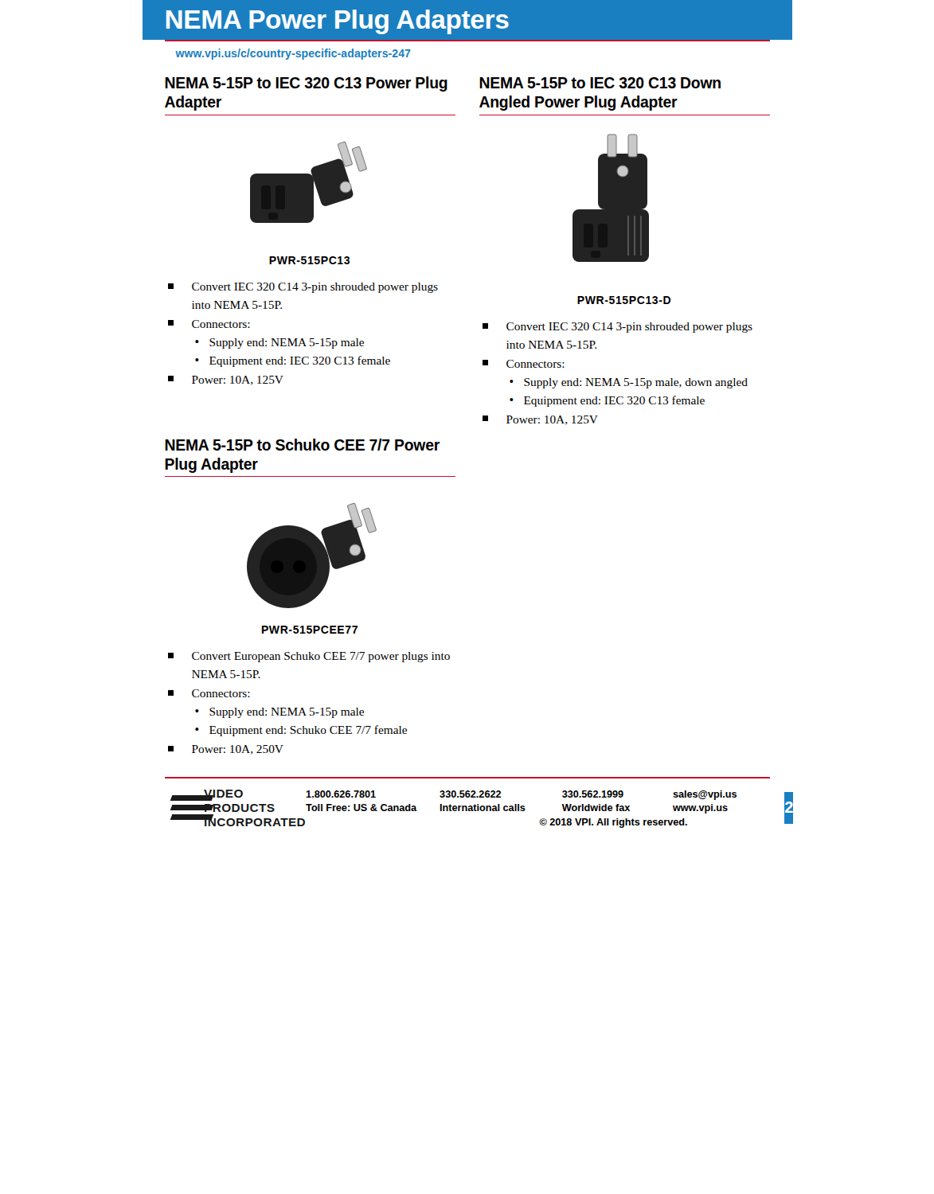NEMA Power Plug Adapters
www.vpi.us/c/country-specific-adapters-247
NEMA 5-15P to IEC 320 C13 Power Plug Adapter
PWR-515PC13
Convert IEC 320 C14 3-pin shrouded power plugs into NEMA 5-15P.
Connectors:
Supply end: NEMA 5-15p male
Equipment end: IEC 320 C13 female
Power: 10A, 125V
NEMA 5-15P to Schuko CEE 7/7 Power Plug Adapter
PWR-515PCEE77
Convert European Schuko CEE 7/7 power plugs into NEMA 5-15P.
Connectors:
Supply end: NEMA 5-15p male
Equipment end: Schuko CEE 7/7 female
Power: 10A, 250V
NEMA 5-15P to IEC 320 C13 Down Angled Power Plug Adapter
PWR-515PC13-D
Convert IEC 320 C14 3-pin shrouded power plugs into NEMA 5-15P.
Connectors:
Supply end: NEMA 5-15p male, down angled
Equipment end: IEC 320 C13 female
Power: 10A, 125V
VIDEO
PRODUCTS
INCORPORATED
1.800.626.7801
Toll Free: US & Canada
330.562.2622
International calls
330.562.1999
Worldwide fax
sales@vpi.us
www.vpi.us
© 2018 VPI. All rights reserved.
2